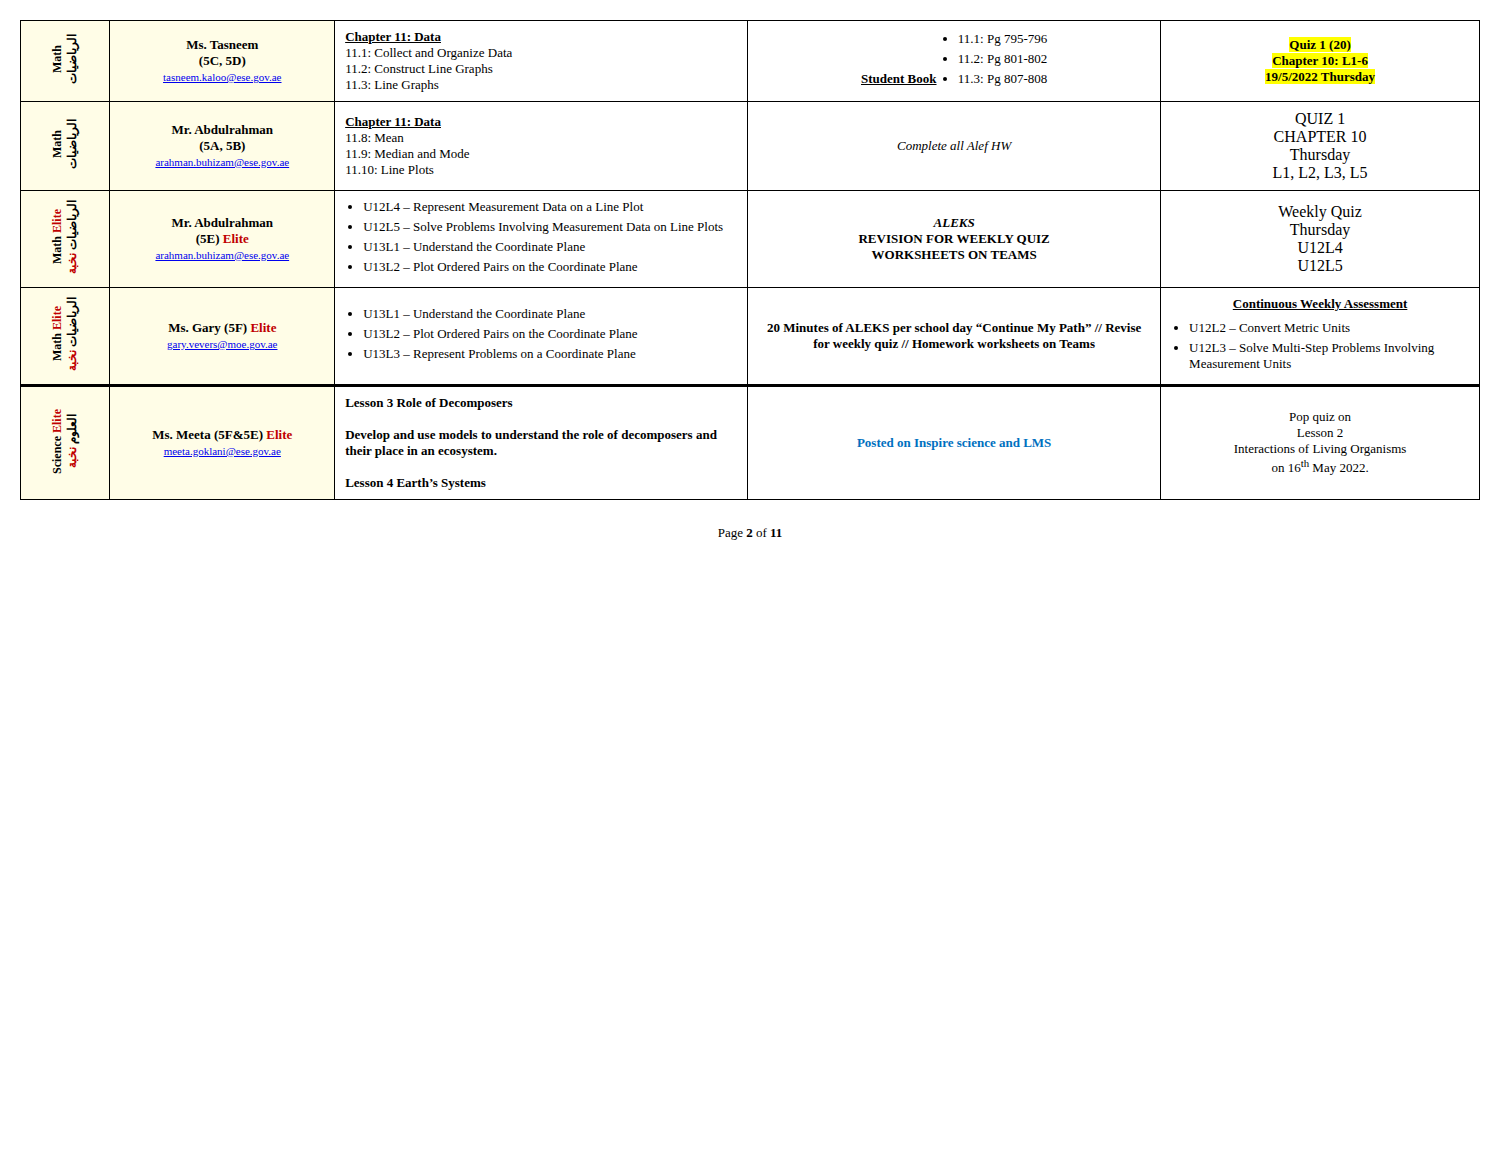| Math الرياضيات | Ms. Tasneem (5C, 5D) tasneem.kaloo@ese.gov.ae | Chapter 11: Data 11.1: Collect and Organize Data 11.2: Construct Line Graphs 11.3: Line Graphs | Student Book 11.1: Pg 795-796 11.2: Pg 801-802 11.3: Pg 807-808 | Quiz 1 (20) Chapter 10: L1-6 19/5/2022 Thursday |
| Math الرياضيات | Mr. Abdulrahman (5A, 5B) arahman.buhizam@ese.gov.ae | Chapter 11: Data 11.8: Mean 11.9: Median and Mode 11.10: Line Plots | Complete all Alef HW | QUIZ 1 CHAPTER 10 Thursday L1, L2, L3, L5 |
| Math Elite الرياضيات نخبة | Mr. Abdulrahman (5E) Elite arahman.buhizam@ese.gov.ae | U12L4 – Represent Measurement Data on a Line Plot U12L5 – Solve Problems Involving Measurement Data on Line Plots U13L1 – Understand the Coordinate Plane U13L2 – Plot Ordered Pairs on the Coordinate Plane | ALEKS REVISION FOR WEEKLY QUIZ WORKSHEETS ON TEAMS | Weekly Quiz Thursday U12L4 U12L5 |
| Math Elite الرياضيات نخبة | Ms. Gary (5F) Elite gary.vevers@moe.gov.ae | U13L1 – Understand the Coordinate Plane U13L2 – Plot Ordered Pairs on the Coordinate Plane U13L3 – Represent Problems on a Coordinate Plane | 20 Minutes of ALEKS per school day “Continue My Path” // Revise for weekly quiz // Homework worksheets on Teams | Continuous Weekly Assessment U12L2 – Convert Metric Units U12L3 – Solve Multi-Step Problems Involving Measurement Units |
| Science Elite العلوم نخبة | Ms. Meeta (5F&5E) Elite meeta.goklani@ese.gov.ae | Lesson 3 Role of Decomposers Develop and use models to understand the role of decomposers and their place in an ecosystem. Lesson 4 Earth’s Systems | Posted on Inspire science and LMS | Pop quiz on Lesson 2 Interactions of Living Organisms on 16 th May 2022. |
Page 2 of 11